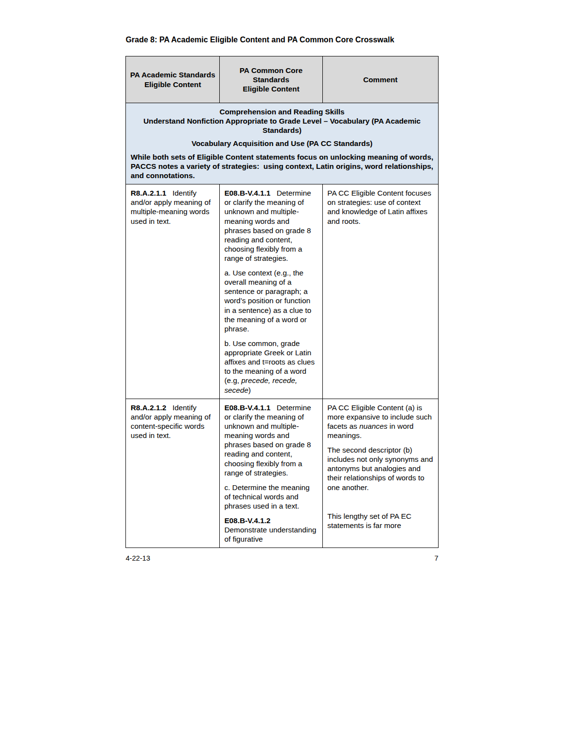Grade 8: PA Academic Eligible Content and PA Common Core Crosswalk
| PA Academic Standards Eligible Content | PA Common Core Standards Eligible Content | Comment |
| --- | --- | --- |
| Comprehension and Reading Skills Understand Nonfiction Appropriate to Grade Level – Vocabulary (PA Academic Standards) Vocabulary Acquisition and Use (PA CC Standards) While both sets of Eligible Content statements focus on unlocking meaning of words, PACCS notes a variety of strategies: using context, Latin origins, word relationships, and connotations. |
| R8.A.2.1.1 Identify and/or apply meaning of multiple-meaning words used in text. | E08.B-V.4.1.1 Determine or clarify the meaning of unknown and multiple-meaning words and phrases based on grade 8 reading and content, choosing flexibly from a range of strategies. a. Use context (e.g., the overall meaning of a sentence or paragraph; a word’s position or function in a sentence) as a clue to the meaning of a word or phrase. b. Use common, grade appropriate Greek or Latin affixes and t=roots as clues to the meaning of a word (e.g, precede, recede, secede ) | PA CC Eligible Content focuses on strategies: use of context and knowledge of Latin affixes and roots. |
| R8.A.2.1.2 Identify and/or apply meaning of content-specific words used in text. | E08.B-V.4.1.1 Determine or clarify the meaning of unknown and multiple-meaning words and phrases based on grade 8 reading and content, choosing flexibly from a range of strategies. c. Determine the meaning of technical words and phrases used in a text. E08.B-V.4.1.2 Demonstrate understanding of figurative | PA CC Eligible Content (a) is more expansive to include such facets as nuances in word meanings. The second descriptor (b) includes not only synonyms and antonyms but analogies and their relationships of words to one another. This lengthy set of PA EC statements is far more |
4-22-13 7